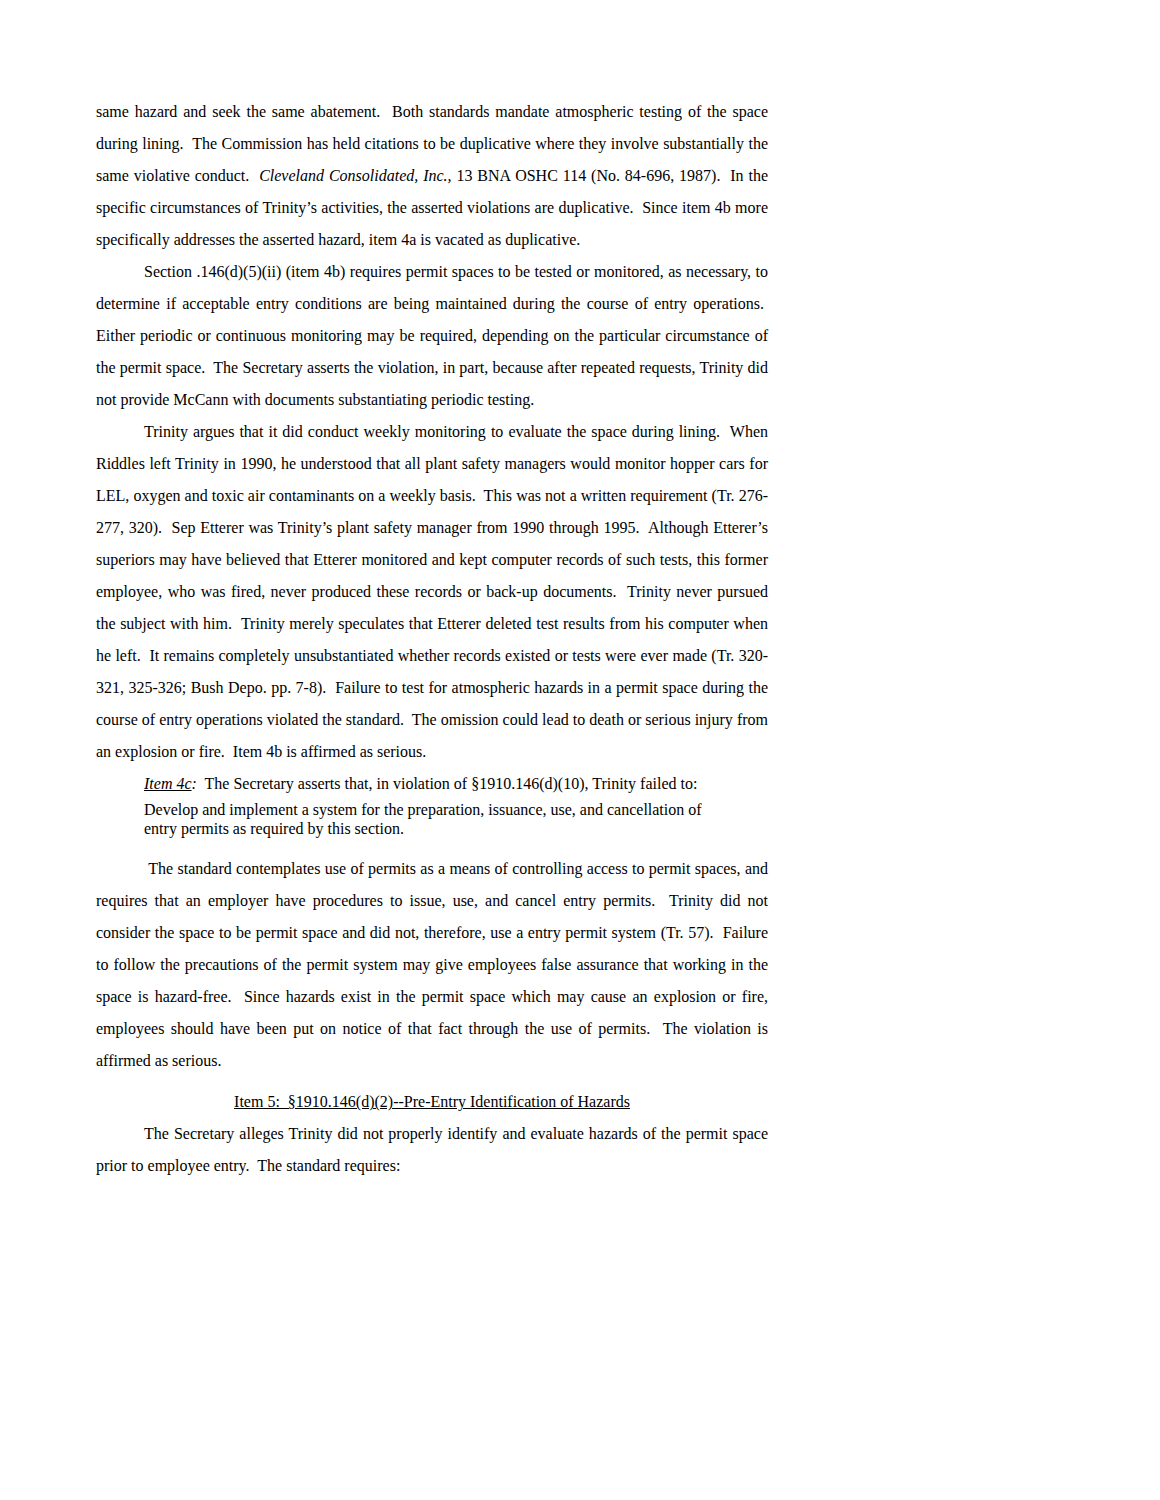same hazard and seek the same abatement. Both standards mandate atmospheric testing of the space during lining. The Commission has held citations to be duplicative where they involve substantially the same violative conduct. Cleveland Consolidated, Inc., 13 BNA OSHC 114 (No. 84-696, 1987). In the specific circumstances of Trinity’s activities, the asserted violations are duplicative. Since item 4b more specifically addresses the asserted hazard, item 4a is vacated as duplicative.
Section .146(d)(5)(ii) (item 4b) requires permit spaces to be tested or monitored, as necessary, to determine if acceptable entry conditions are being maintained during the course of entry operations. Either periodic or continuous monitoring may be required, depending on the particular circumstance of the permit space. The Secretary asserts the violation, in part, because after repeated requests, Trinity did not provide McCann with documents substantiating periodic testing.
Trinity argues that it did conduct weekly monitoring to evaluate the space during lining. When Riddles left Trinity in 1990, he understood that all plant safety managers would monitor hopper cars for LEL, oxygen and toxic air contaminants on a weekly basis. This was not a written requirement (Tr. 276-277, 320). Sep Etterer was Trinity’s plant safety manager from 1990 through 1995. Although Etterer’s superiors may have believed that Etterer monitored and kept computer records of such tests, this former employee, who was fired, never produced these records or back-up documents. Trinity never pursued the subject with him. Trinity merely speculates that Etterer deleted test results from his computer when he left. It remains completely unsubstantiated whether records existed or tests were ever made (Tr. 320-321, 325-326; Bush Depo. pp. 7-8). Failure to test for atmospheric hazards in a permit space during the course of entry operations violated the standard. The omission could lead to death or serious injury from an explosion or fire. Item 4b is affirmed as serious.
Item 4c: The Secretary asserts that, in violation of §1910.146(d)(10), Trinity failed to:
Develop and implement a system for the preparation, issuance, use, and cancellation of entry permits as required by this section.
The standard contemplates use of permits as a means of controlling access to permit spaces, and requires that an employer have procedures to issue, use, and cancel entry permits. Trinity did not consider the space to be permit space and did not, therefore, use a entry permit system (Tr. 57). Failure to follow the precautions of the permit system may give employees false assurance that working in the space is hazard-free. Since hazards exist in the permit space which may cause an explosion or fire, employees should have been put on notice of that fact through the use of permits. The violation is affirmed as serious.
Item 5: §1910.146(d)(2)--Pre-Entry Identification of Hazards
The Secretary alleges Trinity did not properly identify and evaluate hazards of the permit space prior to employee entry. The standard requires: